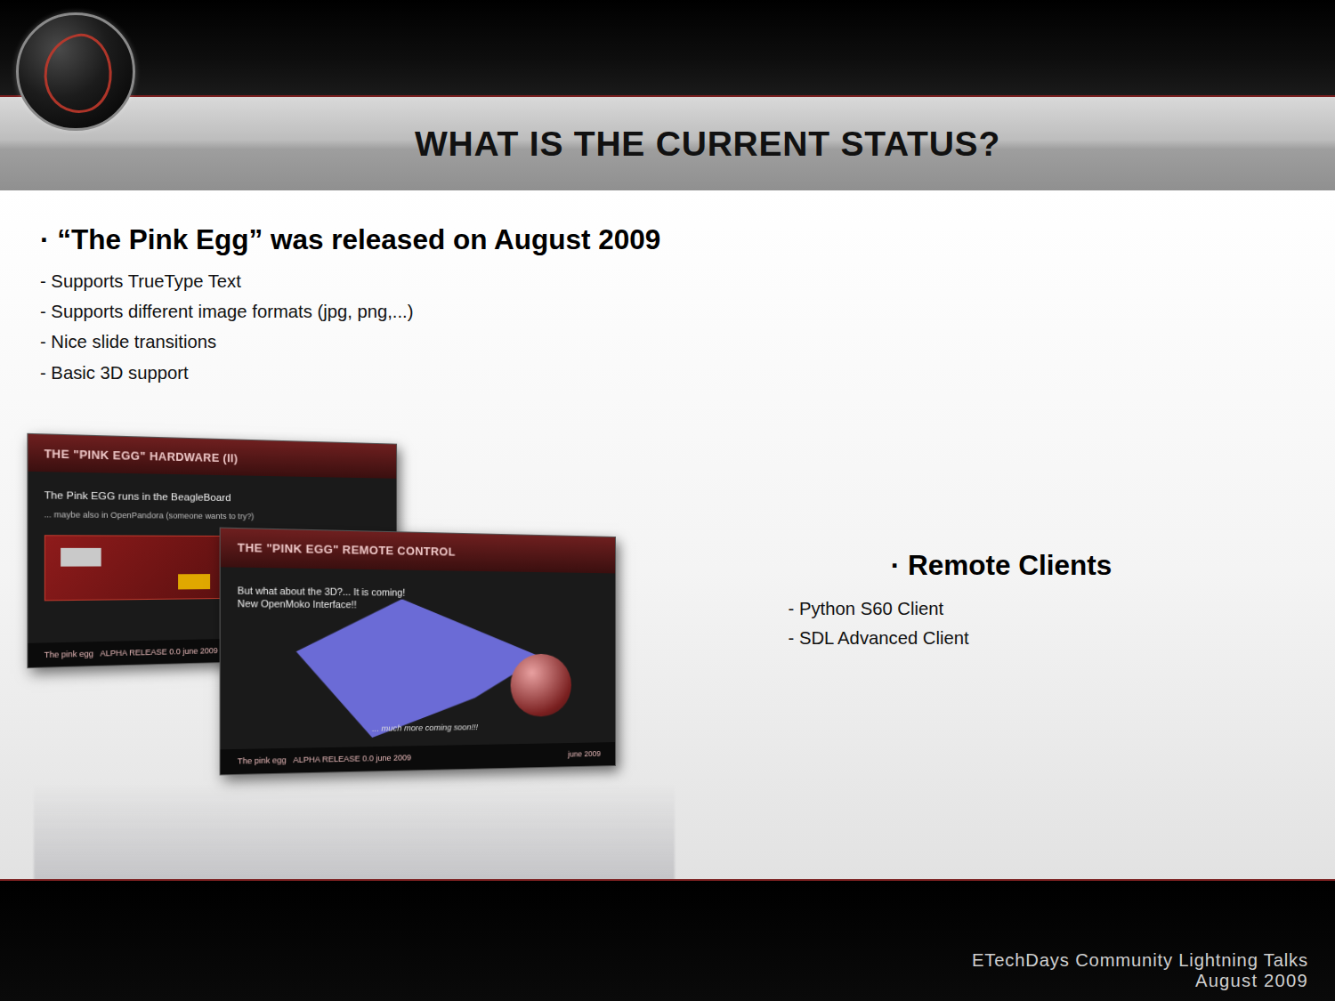What is the current status?
· “The Pink Egg” was released on August 2009
- Supports TrueType Text
- Supports different image formats (jpg, png,...)
- Nice slide transitions
- Basic 3D support
· Remote Clients
- Python S60 Client
- SDL Advanced Client
THE "PINK EGG" HARDWARE (II)
The Pink EGG runs in the BeagleBoard
... maybe also in OpenPandora (someone wants to try?)
Needs USB H
SGX 3D acce
U-Boot confi
Bluetooth st
Freetype lib
# opkg in
The pink egg ALPHA RELEASE 0.0 june 2009
THE "PINK EGG" REMOTE CONTROL
But what about the 3D?... It is coming!
New OpenMoko Interface!!
... much more coming soon!!!
The pink egg ALPHA RELEASE 0.0 june 2009 june 2009
ETechDays Community Lightning Talks
August 2009